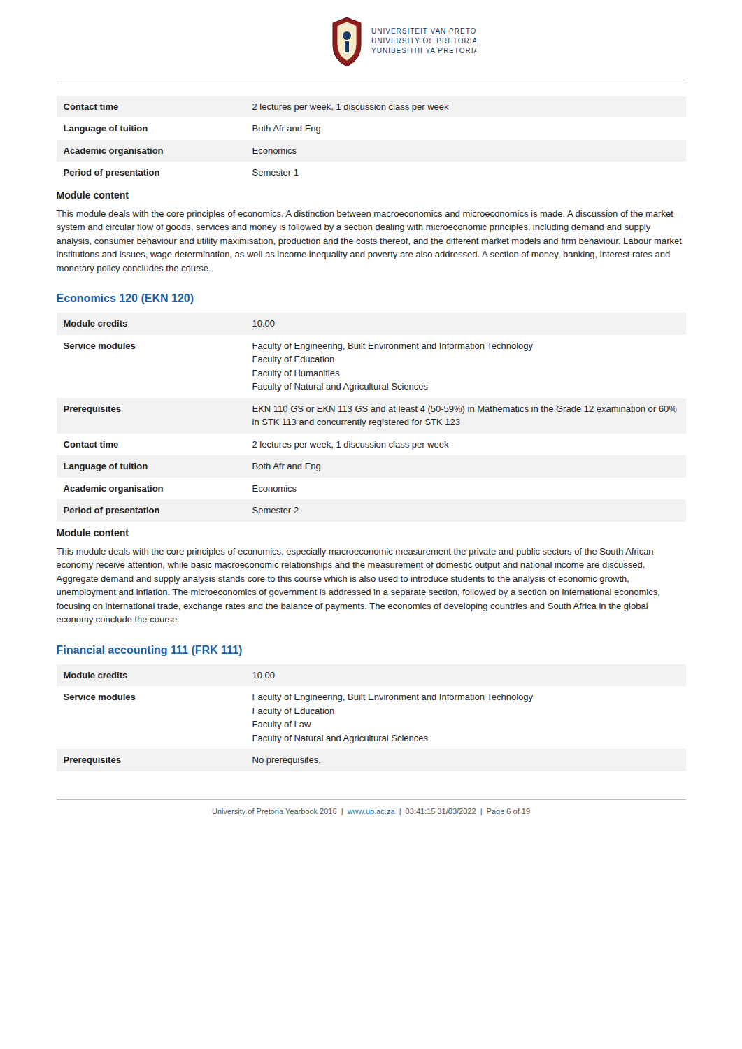UNIVERSITEIT VAN PRETORIA UNIVERSITY OF PRETORIA YUNIBESITHI YA PRETORIA
| Contact time | 2 lectures per week, 1 discussion class per week |
| Language of tuition | Both Afr and Eng |
| Academic organisation | Economics |
| Period of presentation | Semester 1 |
Module content
This module deals with the core principles of economics. A distinction between macroeconomics and microeconomics is made. A discussion of the market system and circular flow of goods, services and money is followed by a section dealing with microeconomic principles, including demand and supply analysis, consumer behaviour and utility maximisation, production and the costs thereof, and the different market models and firm behaviour. Labour market institutions and issues, wage determination, as well as income inequality and poverty are also addressed. A section of money, banking, interest rates and monetary policy concludes the course.
Economics 120 (EKN 120)
| Module credits | 10.00 |
| Service modules | Faculty of Engineering, Built Environment and Information Technology Faculty of Education Faculty of Humanities Faculty of Natural and Agricultural Sciences |
| Prerequisites | EKN 110 GS or EKN 113 GS and at least 4 (50-59%) in Mathematics in the Grade 12 examination or 60% in STK 113 and concurrently registered for STK 123 |
| Contact time | 2 lectures per week, 1 discussion class per week |
| Language of tuition | Both Afr and Eng |
| Academic organisation | Economics |
| Period of presentation | Semester 2 |
Module content
This module deals with the core principles of economics, especially macroeconomic measurement the private and public sectors of the South African economy receive attention, while basic macroeconomic relationships and the measurement of domestic output and national income are discussed. Aggregate demand and supply analysis stands core to this course which is also used to introduce students to the analysis of economic growth, unemployment and inflation. The microeconomics of government is addressed in a separate section, followed by a section on international economics, focusing on international trade, exchange rates and the balance of payments. The economics of developing countries and South Africa in the global economy conclude the course.
Financial accounting 111 (FRK 111)
| Module credits | 10.00 |
| Service modules | Faculty of Engineering, Built Environment and Information Technology Faculty of Education Faculty of Law Faculty of Natural and Agricultural Sciences |
| Prerequisites | No prerequisites. |
University of Pretoria Yearbook 2016 | www.up.ac.za | 03:41:15 31/03/2022 | Page 6 of 19